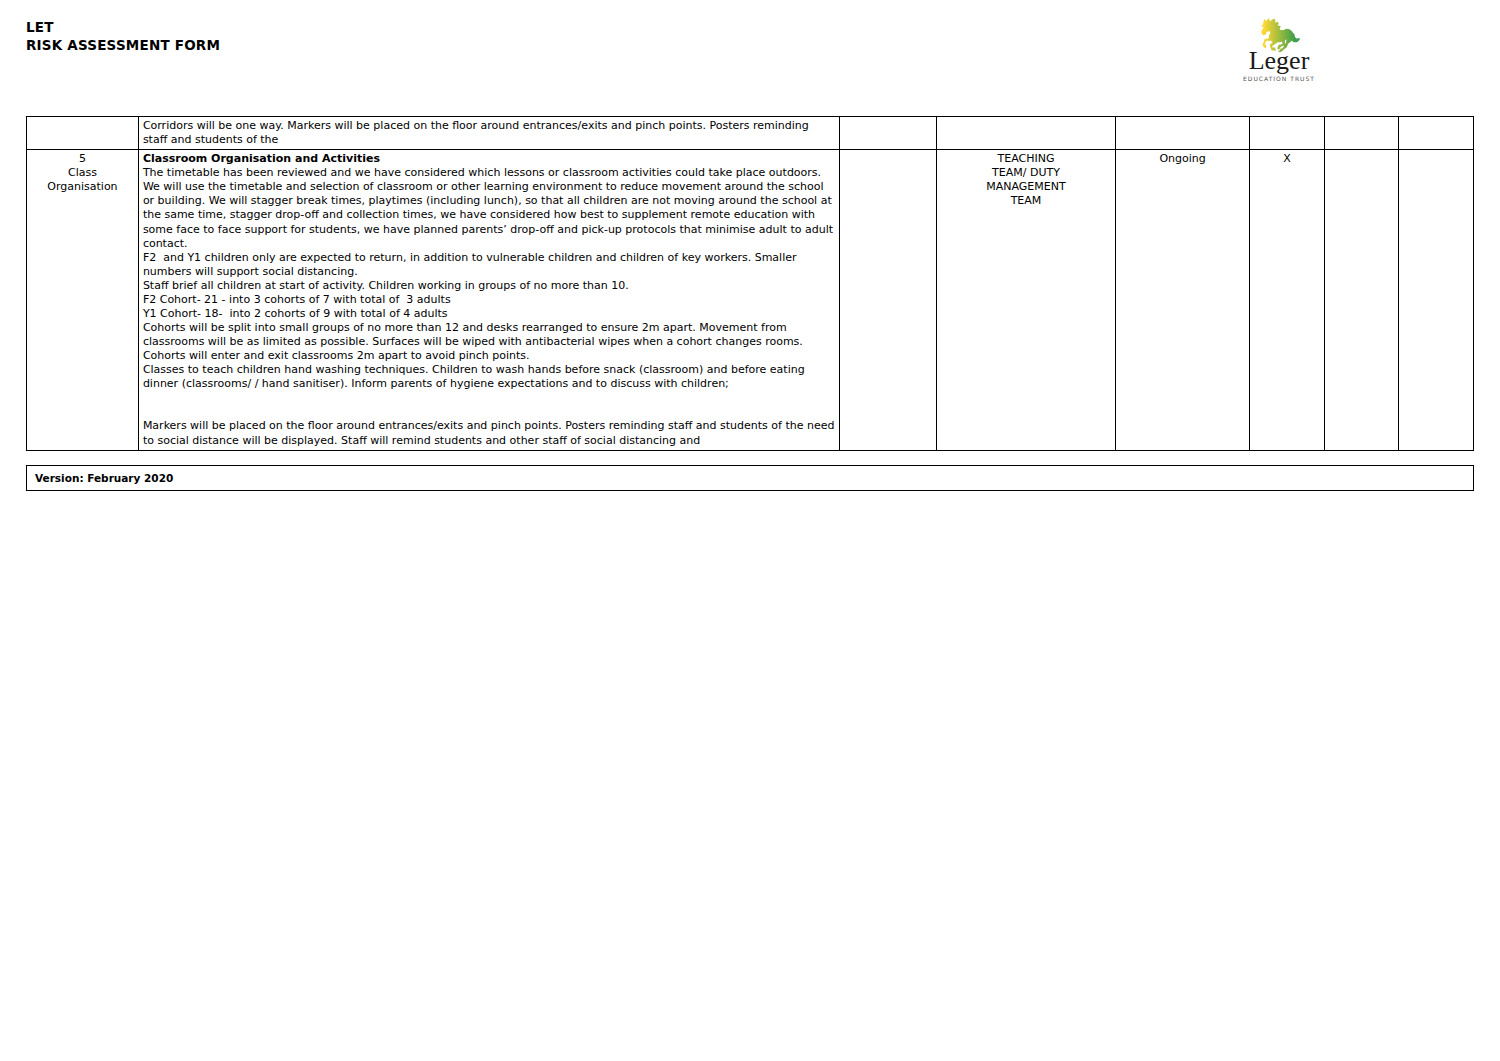LET
RISK ASSESSMENT FORM
🐎
Leger
EDUCATION TRUST
| | Corridors will be one way. Markers will be placed on the floor around entrances/exits and pinch points. Posters reminding staff and students of the | | | | | | |
| 5 Class Organisation | Classroom Organisation and Activities The timetable has been reviewed and we have considered which lessons or classroom activities could take place outdoors. We will use the timetable and selection of classroom or other learning environment to reduce movement around the school or building. We will stagger break times, playtimes (including lunch), so that all children are not moving around the school at the same time, stagger drop-off and collection times, we have considered how best to supplement remote education with some face to face support for students, we have planned parents’ drop-off and pick-up protocols that minimise adult to adult contact. F2 and Y1 children only are expected to return, in addition to vulnerable children and children of key workers. Smaller numbers will support social distancing. Staff brief all children at start of activity. Children working in groups of no more than 10. F2 Cohort- 21 - into 3 cohorts of 7 with total of 3 adults Y1 Cohort- 18- into 2 cohorts of 9 with total of 4 adults Cohorts will be split into small groups of no more than 12 and desks rearranged to ensure 2m apart. Movement from classrooms will be as limited as possible. Surfaces will be wiped with antibacterial wipes when a cohort changes rooms. Cohorts will enter and exit classrooms 2m apart to avoid pinch points. Classes to teach children hand washing techniques. Children to wash hands before snack (classroom) and before eating dinner (classrooms/ / hand sanitiser). Inform parents of hygiene expectations and to discuss with children; Markers will be placed on the floor around entrances/exits and pinch points. Posters reminding staff and students of the need to social distance will be displayed. Staff will remind students and other staff of social distancing and | | TEACHING TEAM/ DUTY MANAGEMENT TEAM | Ongoing | X | | |
Version: February 2020